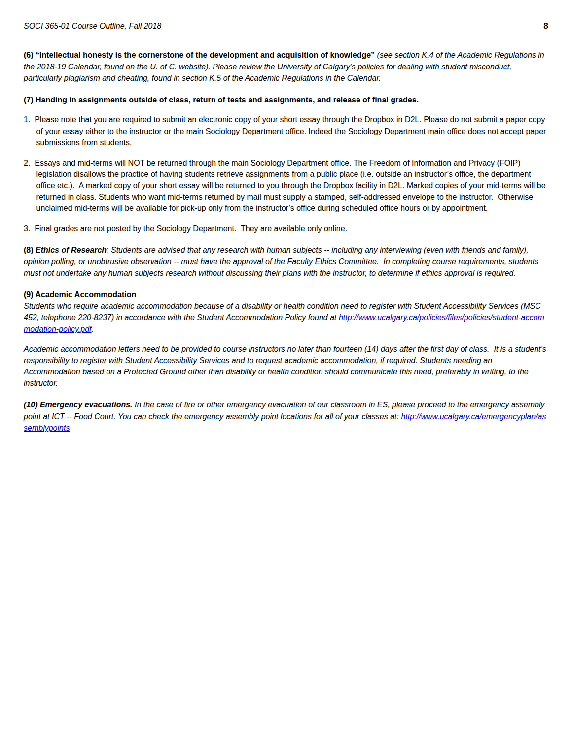SOCI 365-01 Course Outline, Fall 2018 8
(6) “Intellectual honesty is the cornerstone of the development and acquisition of knowledge” (see section K.4 of the Academic Regulations in the 2018-19 Calendar, found on the U. of C. website). Please review the University of Calgary’s policies for dealing with student misconduct, particularly plagiarism and cheating, found in section K.5 of the Academic Regulations in the Calendar.
(7) Handing in assignments outside of class, return of tests and assignments, and release of final grades.
1. Please note that you are required to submit an electronic copy of your short essay through the Dropbox in D2L. Please do not submit a paper copy of your essay either to the instructor or the main Sociology Department office. Indeed the Sociology Department main office does not accept paper submissions from students.
2. Essays and mid-terms will NOT be returned through the main Sociology Department office. The Freedom of Information and Privacy (FOIP) legislation disallows the practice of having students retrieve assignments from a public place (i.e. outside an instructor’s office, the department office etc.). A marked copy of your short essay will be returned to you through the Dropbox facility in D2L. Marked copies of your mid-terms will be returned in class. Students who want mid-terms returned by mail must supply a stamped, self-addressed envelope to the instructor. Otherwise unclaimed mid-terms will be available for pick-up only from the instructor’s office during scheduled office hours or by appointment.
3. Final grades are not posted by the Sociology Department. They are available only online.
(8) Ethics of Research: Students are advised that any research with human subjects -- including any interviewing (even with friends and family), opinion polling, or unobtrusive observation -- must have the approval of the Faculty Ethics Committee. In completing course requirements, students must not undertake any human subjects research without discussing their plans with the instructor, to determine if ethics approval is required.
(9) Academic Accommodation
Students who require academic accommodation because of a disability or health condition need to register with Student Accessibility Services (MSC 452, telephone 220-8237) in accordance with the Student Accommodation Policy found at http://www.ucalgary.ca/policies/files/policies/student-accommodation-policy.pdf.
Academic accommodation letters need to be provided to course instructors no later than fourteen (14) days after the first day of class. It is a student’s responsibility to register with Student Accessibility Services and to request academic accommodation, if required. Students needing an Accommodation based on a Protected Ground other than disability or health condition should communicate this need, preferably in writing, to the instructor.
(10) Emergency evacuations. In the case of fire or other emergency evacuation of our classroom in ES, please proceed to the emergency assembly point at ICT -- Food Court. You can check the emergency assembly point locations for all of your classes at: http://www.ucalgary.ca/emergencyplan/assemblypoints